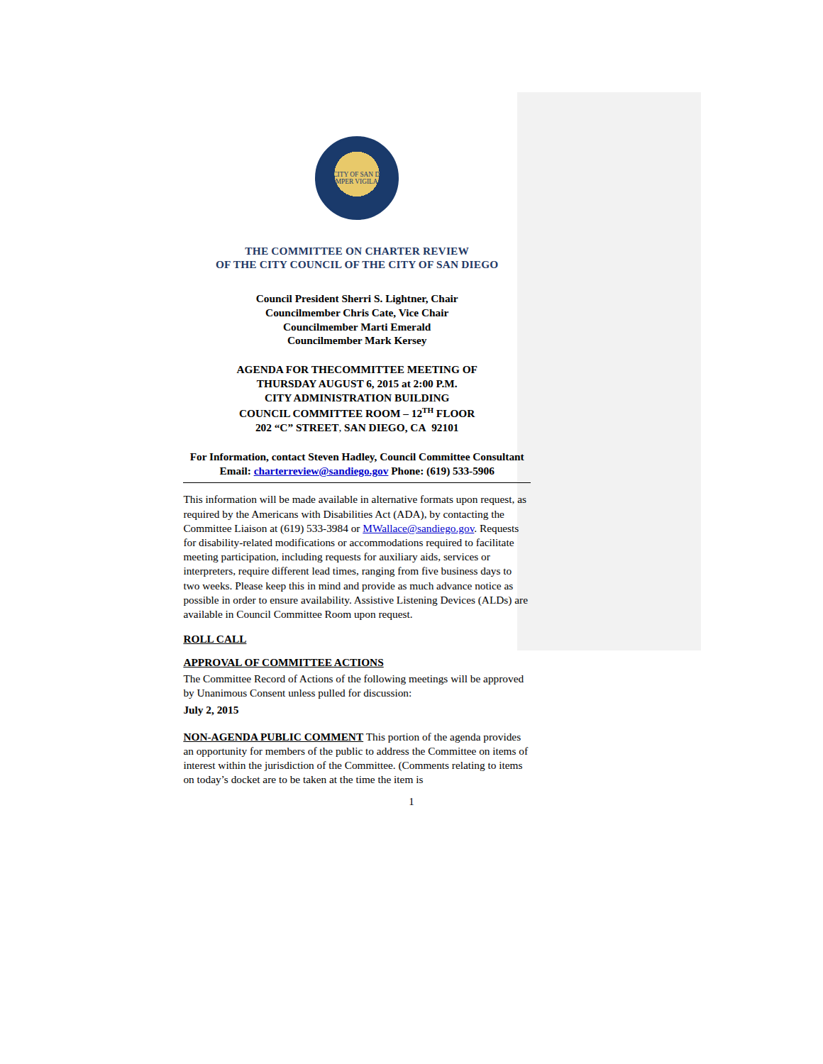THE CITY OF SAN DIEGO
SEMPER VIGILANS
THE COMMITTEE ON CHARTER REVIEW OF THE CITY COUNCIL OF THE CITY OF SAN DIEGO
Council President Sherri S. Lightner, Chair
Councilmember Chris Cate, Vice Chair
Councilmember Marti Emerald
Councilmember Mark Kersey
AGENDA FOR THECOMMITTEE MEETING OF
THURSDAY AUGUST 6, 2015 at 2:00 P.M.
CITY ADMINISTRATION BUILDING
COUNCIL COMMITTEE ROOM – 12TH FLOOR
202 “C” STREET, SAN DIEGO, CA 92101
For Information, contact Steven Hadley, Council Committee Consultant
Email: charterreview@sandiego.gov Phone: (619) 533-5906
This information will be made available in alternative formats upon request, as required by the Americans with Disabilities Act (ADA), by contacting the Committee Liaison at (619) 533-3984 or MWallace@sandiego.gov. Requests for disability-related modifications or accommodations required to facilitate meeting participation, including requests for auxiliary aids, services or interpreters, require different lead times, ranging from five business days to two weeks. Please keep this in mind and provide as much advance notice as possible in order to ensure availability. Assistive Listening Devices (ALDs) are available in Council Committee Room upon request.
ROLL CALL
APPROVAL OF COMMITTEE ACTIONS
The Committee Record of Actions of the following meetings will be approved by Unanimous Consent unless pulled for discussion:
July 2, 2015
NON-AGENDA PUBLIC COMMENT This portion of the agenda provides an opportunity for members of the public to address the Committee on items of interest within the jurisdiction of the Committee. (Comments relating to items on today’s docket are to be taken at the time the item is
1